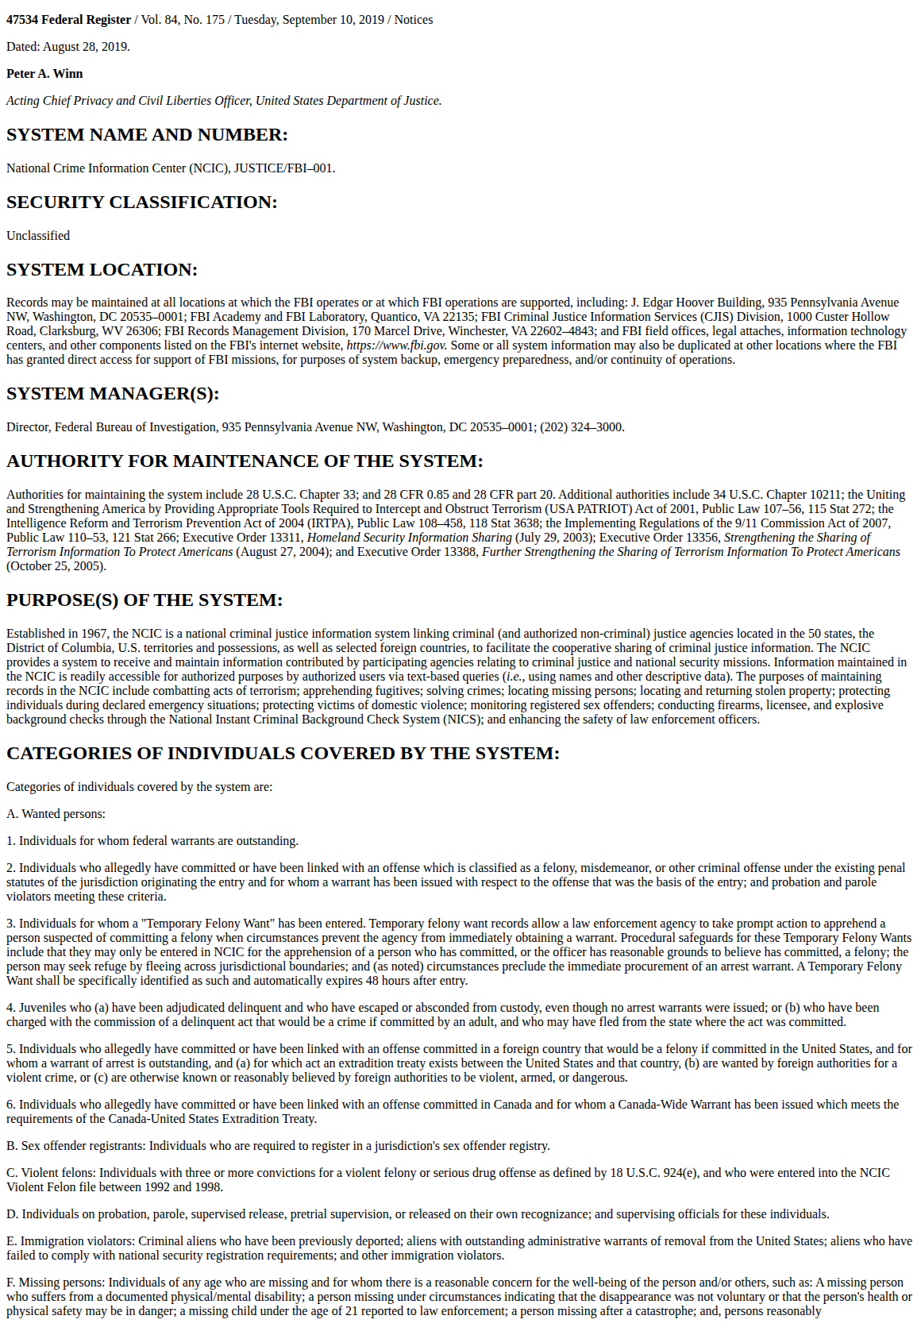47534 Federal Register / Vol. 84, No. 175 / Tuesday, September 10, 2019 / Notices
Dated: August 28, 2019.
Peter A. Winn
Acting Chief Privacy and Civil Liberties Officer, United States Department of Justice.
SYSTEM NAME AND NUMBER:
National Crime Information Center (NCIC), JUSTICE/FBI–001.
SECURITY CLASSIFICATION:
Unclassified
SYSTEM LOCATION:
Records may be maintained at all locations at which the FBI operates or at which FBI operations are supported, including: J. Edgar Hoover Building, 935 Pennsylvania Avenue NW, Washington, DC 20535–0001; FBI Academy and FBI Laboratory, Quantico, VA 22135; FBI Criminal Justice Information Services (CJIS) Division, 1000 Custer Hollow Road, Clarksburg, WV 26306; FBI Records Management Division, 170 Marcel Drive, Winchester, VA 22602–4843; and FBI field offices, legal attaches, information technology centers, and other components listed on the FBI's internet website, https://www.fbi.gov. Some or all system information may also be duplicated at other locations where the FBI has granted direct access for support of FBI missions, for purposes of system backup, emergency preparedness, and/or continuity of operations.
SYSTEM MANAGER(S):
Director, Federal Bureau of Investigation, 935 Pennsylvania Avenue NW, Washington, DC 20535–0001; (202) 324–3000.
AUTHORITY FOR MAINTENANCE OF THE SYSTEM:
Authorities for maintaining the system include 28 U.S.C. Chapter 33; and 28 CFR 0.85 and 28 CFR part 20. Additional authorities include 34 U.S.C. Chapter 10211; the Uniting and Strengthening America by Providing Appropriate Tools Required to Intercept and Obstruct Terrorism (USA PATRIOT) Act of 2001, Public Law 107–56, 115 Stat 272; the Intelligence Reform and Terrorism Prevention Act of 2004 (IRTPA), Public Law 108–458, 118 Stat 3638; the Implementing Regulations of the 9/11 Commission Act of 2007, Public Law 110–53, 121 Stat 266; Executive Order 13311, Homeland Security Information Sharing (July 29, 2003); Executive Order 13356, Strengthening the Sharing of Terrorism Information To Protect Americans (August 27, 2004); and Executive Order 13388, Further Strengthening the Sharing of Terrorism Information To Protect Americans (October 25, 2005).
PURPOSE(S) OF THE SYSTEM:
Established in 1967, the NCIC is a national criminal justice information system linking criminal (and authorized non-criminal) justice agencies located in the 50 states, the District of Columbia, U.S. territories and possessions, as well as selected foreign countries, to facilitate the cooperative sharing of criminal justice information. The NCIC provides a system to receive and maintain information contributed by participating agencies relating to criminal justice and national security missions. Information maintained in the NCIC is readily accessible for authorized purposes by authorized users via text-based queries (i.e., using names and other descriptive data). The purposes of maintaining records in the NCIC include combatting acts of terrorism; apprehending fugitives; solving crimes; locating missing persons; locating and returning stolen property; protecting individuals during declared emergency situations; protecting victims of domestic violence; monitoring registered sex offenders; conducting firearms, licensee, and explosive background checks through the National Instant Criminal Background Check System (NICS); and enhancing the safety of law enforcement officers.
CATEGORIES OF INDIVIDUALS COVERED BY THE SYSTEM:
Categories of individuals covered by the system are:
A. Wanted persons:
1. Individuals for whom federal warrants are outstanding.
2. Individuals who allegedly have committed or have been linked with an offense which is classified as a felony, misdemeanor, or other criminal offense under the existing penal statutes of the jurisdiction originating the entry and for whom a warrant has been issued with respect to the offense that was the basis of the entry; and probation and parole violators meeting these criteria.
3. Individuals for whom a "Temporary Felony Want" has been entered. Temporary felony want records allow a law enforcement agency to take prompt action to apprehend a person suspected of committing a felony when circumstances prevent the agency from immediately obtaining a warrant. Procedural safeguards for these Temporary Felony Wants include that they may only be entered in NCIC for the apprehension of a person who has committed, or the officer has reasonable grounds to believe has committed, a felony; the person may seek refuge by fleeing across jurisdictional boundaries; and (as noted) circumstances preclude the immediate procurement of an arrest warrant. A Temporary Felony Want shall be specifically identified as such and automatically expires 48 hours after entry.
4. Juveniles who (a) have been adjudicated delinquent and who have escaped or absconded from custody, even though no arrest warrants were issued; or (b) who have been charged with the commission of a delinquent act that would be a crime if committed by an adult, and who may have fled from the state where the act was committed.
5. Individuals who allegedly have committed or have been linked with an offense committed in a foreign country that would be a felony if committed in the United States, and for whom a warrant of arrest is outstanding, and (a) for which act an extradition treaty exists between the United States and that country, (b) are wanted by foreign authorities for a violent crime, or (c) are otherwise known or reasonably believed by foreign authorities to be violent, armed, or dangerous.
6. Individuals who allegedly have committed or have been linked with an offense committed in Canada and for whom a Canada-Wide Warrant has been issued which meets the requirements of the Canada-United States Extradition Treaty.
B. Sex offender registrants: Individuals who are required to register in a jurisdiction's sex offender registry.
C. Violent felons: Individuals with three or more convictions for a violent felony or serious drug offense as defined by 18 U.S.C. 924(e), and who were entered into the NCIC Violent Felon file between 1992 and 1998.
D. Individuals on probation, parole, supervised release, pretrial supervision, or released on their own recognizance; and supervising officials for these individuals.
E. Immigration violators: Criminal aliens who have been previously deported; aliens with outstanding administrative warrants of removal from the United States; aliens who have failed to comply with national security registration requirements; and other immigration violators.
F. Missing persons: Individuals of any age who are missing and for whom there is a reasonable concern for the well-being of the person and/or others, such as: A missing person who suffers from a documented physical/mental disability; a person missing under circumstances indicating that the disappearance was not voluntary or that the person's health or physical safety may be in danger; a missing child under the age of 21 reported to law enforcement; a person missing after a catastrophe; and, persons reasonably